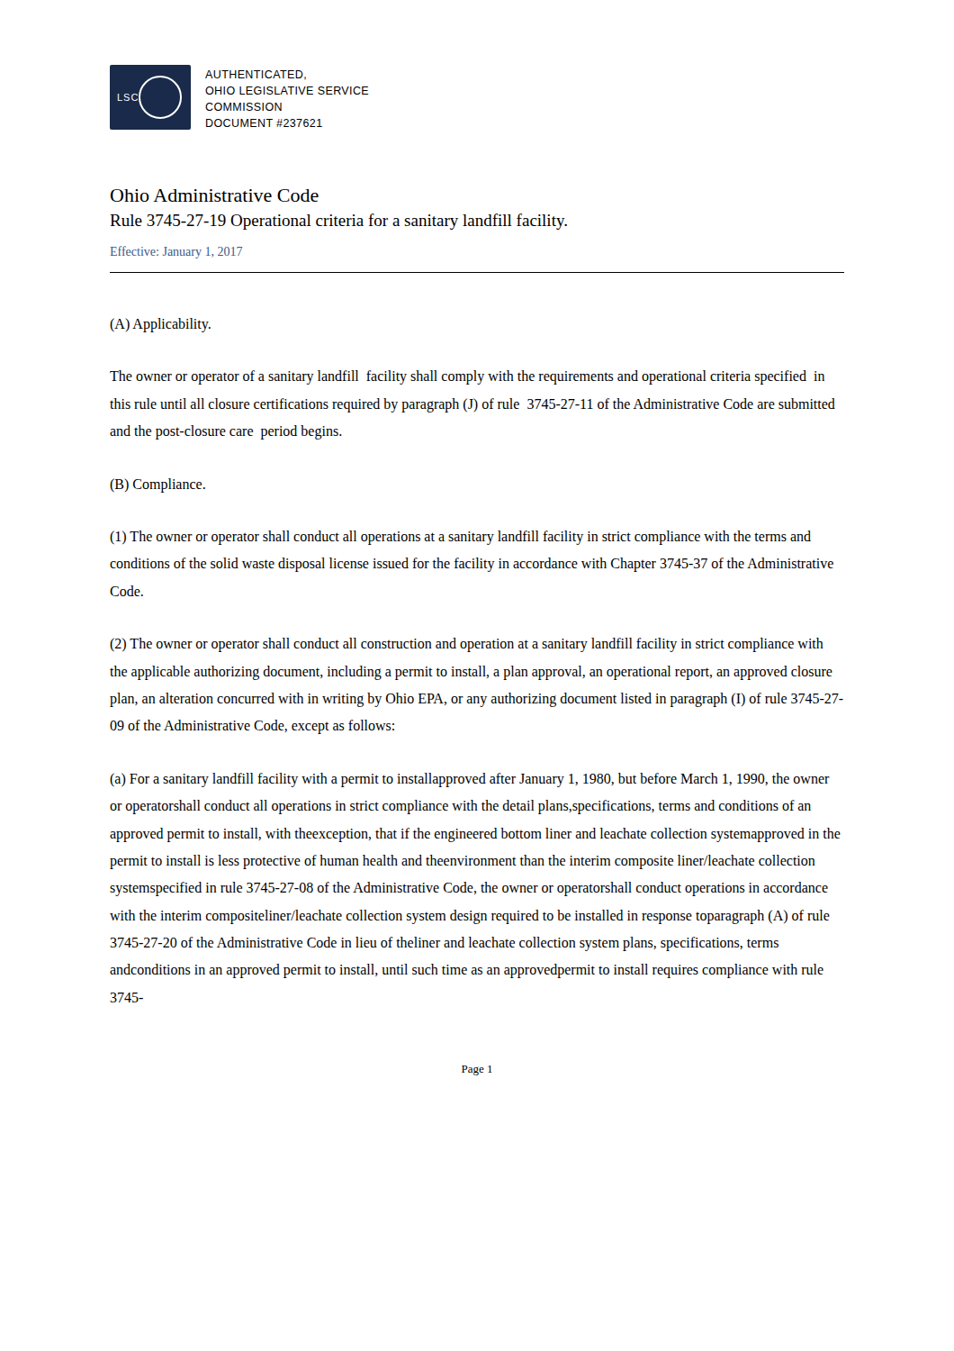AUTHENTICATED,
OHIO LEGISLATIVE SERVICE
COMMISSION
DOCUMENT #237621
Ohio Administrative Code
Rule 3745-27-19 Operational criteria for a sanitary landfill facility.
Effective: January 1, 2017
(A) Applicability.
The owner or operator of a sanitary landfill facility shall comply with the requirements and operational criteria specified in this rule until all closure certifications required by paragraph (J) of rule 3745-27-11 of the Administrative Code are submitted and the post-closure care period begins.
(B) Compliance.
(1) The owner or operator shall conduct all operations at a sanitary landfill facility in strict compliance with the terms and conditions of the solid waste disposal license issued for the facility in accordance with Chapter 3745-37 of the Administrative Code.
(2) The owner or operator shall conduct all construction and operation at a sanitary landfill facility in strict compliance with the applicable authorizing document, including a permit to install, a plan approval, an operational report, an approved closure plan, an alteration concurred with in writing by Ohio EPA, or any authorizing document listed in paragraph (I) of rule 3745-27-09 of the Administrative Code, except as follows:
(a) For a sanitary landfill facility with a permit to installapproved after January 1, 1980, but before March 1, 1990, the owner or operatorshall conduct all operations in strict compliance with the detail plans,specifications, terms and conditions of an approved permit to install, with theexception, that if the engineered bottom liner and leachate collection systemapproved in the permit to install is less protective of human health and theenvironment than the interim composite liner/leachate collection systemspecified in rule 3745-27-08 of the Administrative Code, the owner or operatorshall conduct operations in accordance with the interim compositeliner/leachate collection system design required to be installed in response toparagraph (A) of rule 3745-27-20 of the Administrative Code in lieu of theliner and leachate collection system plans, specifications, terms andconditions in an approved permit to install, until such time as an approvedpermit to install requires compliance with rule 3745-
Page 1